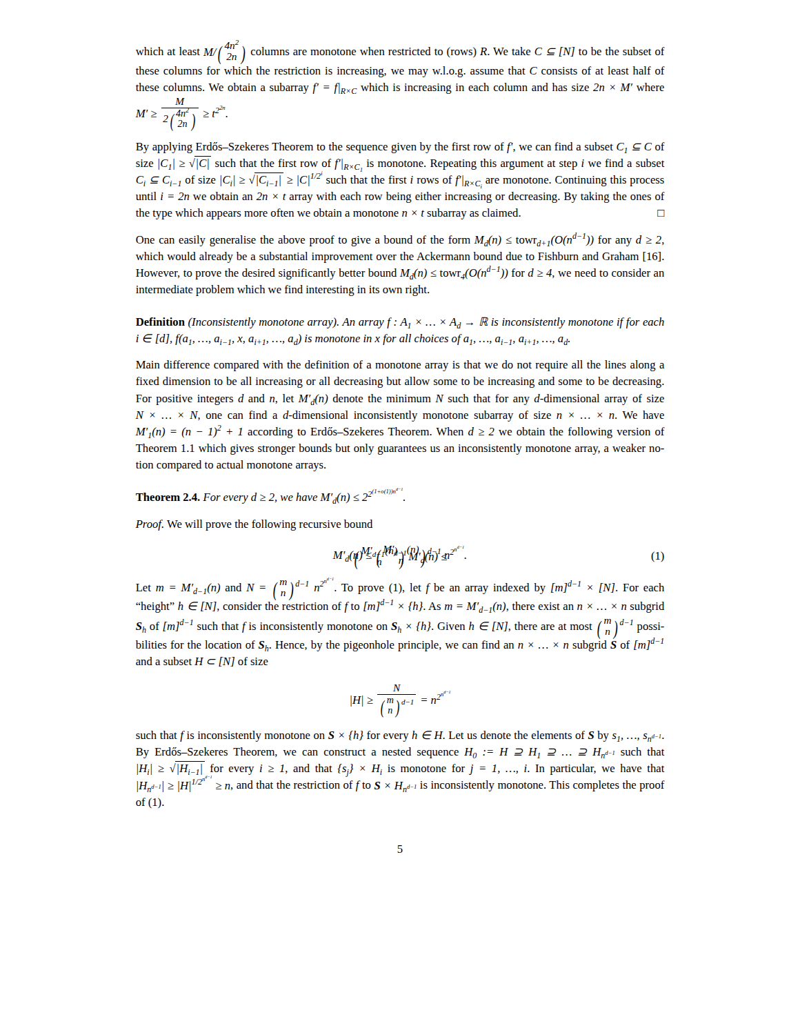which at least M/(4n22n) columns are monotone when restricted to (rows) R. We take C ⊆ [N] to be the subset of these columns for which the restriction is increasing, we may w.l.o.g. assume that C consists of at least half of these columns. We obtain a subarray f′ = f|R×C which is increasing in each column and has size 2n × M′ where M′ ≥ M 2(4n22n) ≥ t22n.
By applying Erdős–Szekeres Theorem to the sequence given by the first row of f′, we can find a subset C1 ⊆ C of size |C1| ≥ √|C| such that the first row of f′|R×C1 is monotone. Repeating this argument at step i we find a subset Ci ⊆ Ci−1 of size |Ci| ≥ √|Ci−1| ≥ |C|1/2i such that the first i rows of f′|R×Ci are monotone. Continuing this process until i = 2n we obtain an 2n × t array with each row being either increasing or decreasing. By taking the ones of the type which appears more often we obtain a monotone n × t subarray as claimed. □
One can easily generalise the above proof to give a bound of the form Md(n) ≤ towrd+1(O(nd−1)) for any d ≥ 2, which would already be a substantial improvement over the Ackermann bound due to Fishburn and Graham [16]. However, to prove the desired significantly better bound Md(n) ≤ towr4(O(nd−1)) for d ≥ 4, we need to consider an intermediate problem which we find interesting in its own right.
Definition (Inconsistently monotone array). An array f : A1 × … × Ad → ℝ is inconsistently monotone if for each i ∈ [d], f(a1, …, ai−1, x, ai+1, …, ad) is monotone in x for all choices of a1, …, ai−1, ai+1, …, ad.
Main difference compared with the definition of a monotone array is that we do not require all the lines along a fixed dimension to be all increasing or all decreasing but allow some to be increasing and some to be decreasing. For positive integers d and n, let M′d(n) denote the minimum N such that for any d-dimensional array of size N × … × N, one can find a d-dimensional inconsistently monotone subarray of size n × … × n. We have M′1(n) = (n − 1)2 + 1 according to Erdős–Szekeres Theorem. When d ≥ 2 we obtain the following version of Theorem 1.1 which gives stronger bounds but only guarantees us an inconsistently monotone array, a weaker notion compared to actual monotone arrays.
Theorem 2.4. For every d ≥ 2, we have M′d(n) ≤ 22(1+o(1))nd−1.
Proof. We will prove the following recursive bound
(M′d−1(n) n) M′d(n) ≤ (1)
M′d(n) ≤ (M′d−1(n) n)d−1 n2nd−1.
Let m = M′d−1(n) and N = (mn)d−1 n2nd−1. To prove (1), let f be an array indexed by [m]d−1 × [N]. For each “height” h ∈ [N], consider the restriction of f to [m]d−1 × {h}. As m = M′d−1(n), there exist an n × … × n subgrid Sh of [m]d−1 such that f is inconsistently monotone on Sh × {h}. Given h ∈ [N], there are at most (mn)d−1 possibilities for the location of Sh. Hence, by the pigeonhole principle, we can find an n × … × n subgrid S of [m]d−1 and a subset H ⊂ [N] of size
|H| ≥ N(mn)d−1 = n2nd−1
such that f is inconsistently monotone on S × {h} for every h ∈ H. Let us denote the elements of S by s1, …, snd−1. By Erdős–Szekeres Theorem, we can construct a nested sequence H0 := H ⊇ H1 ⊇ … ⊇ Hnd−1 such that |Hi| ≥ √|Hi−1| for every i ≥ 1, and that {sj} × Hi is monotone for j = 1, …, i. In particular, we have that |Hnd−1| ≥ |H|1/2nd−1 ≥ n, and that the restriction of f to S × Hnd−1 is inconsistently monotone. This completes the proof of (1).
5